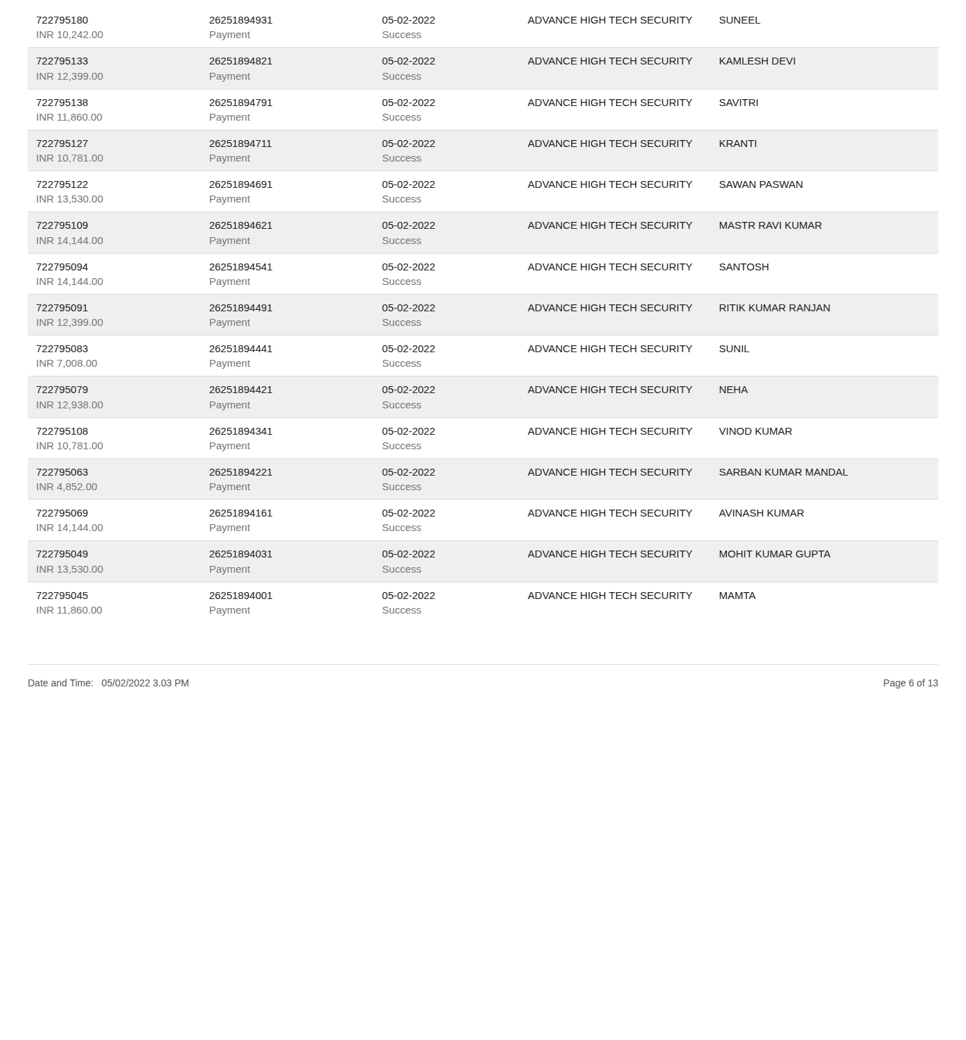| 722795180 | 26251894931 | 05-02-2022 | ADVANCE HIGH TECH SECURITY | SUNEEL |
| INR 10,242.00 | Payment | Success | | |
| 722795133 | 26251894821 | 05-02-2022 | ADVANCE HIGH TECH SECURITY | KAMLESH DEVI |
| INR 12,399.00 | Payment | Success | | |
| 722795138 | 26251894791 | 05-02-2022 | ADVANCE HIGH TECH SECURITY | SAVITRI |
| INR 11,860.00 | Payment | Success | | |
| 722795127 | 26251894711 | 05-02-2022 | ADVANCE HIGH TECH SECURITY | KRANTI |
| INR 10,781.00 | Payment | Success | | |
| 722795122 | 26251894691 | 05-02-2022 | ADVANCE HIGH TECH SECURITY | SAWAN PASWAN |
| INR 13,530.00 | Payment | Success | | |
| 722795109 | 26251894621 | 05-02-2022 | ADVANCE HIGH TECH SECURITY | MASTR RAVI KUMAR |
| INR 14,144.00 | Payment | Success | | |
| 722795094 | 26251894541 | 05-02-2022 | ADVANCE HIGH TECH SECURITY | SANTOSH |
| INR 14,144.00 | Payment | Success | | |
| 722795091 | 26251894491 | 05-02-2022 | ADVANCE HIGH TECH SECURITY | RITIK KUMAR RANJAN |
| INR 12,399.00 | Payment | Success | | |
| 722795083 | 26251894441 | 05-02-2022 | ADVANCE HIGH TECH SECURITY | SUNIL |
| INR 7,008.00 | Payment | Success | | |
| 722795079 | 26251894421 | 05-02-2022 | ADVANCE HIGH TECH SECURITY | NEHA |
| INR 12,938.00 | Payment | Success | | |
| 722795108 | 26251894341 | 05-02-2022 | ADVANCE HIGH TECH SECURITY | VINOD KUMAR |
| INR 10,781.00 | Payment | Success | | |
| 722795063 | 26251894221 | 05-02-2022 | ADVANCE HIGH TECH SECURITY | SARBAN KUMAR MANDAL |
| INR 4,852.00 | Payment | Success | | |
| 722795069 | 26251894161 | 05-02-2022 | ADVANCE HIGH TECH SECURITY | AVINASH KUMAR |
| INR 14,144.00 | Payment | Success | | |
| 722795049 | 26251894031 | 05-02-2022 | ADVANCE HIGH TECH SECURITY | MOHIT KUMAR GUPTA |
| INR 13,530.00 | Payment | Success | | |
| 722795045 | 26251894001 | 05-02-2022 | ADVANCE HIGH TECH SECURITY | MAMTA |
| INR 11,860.00 | Payment | Success | | |
Date and Time: 05/02/2022 3.03 PM
Page 6 of 13